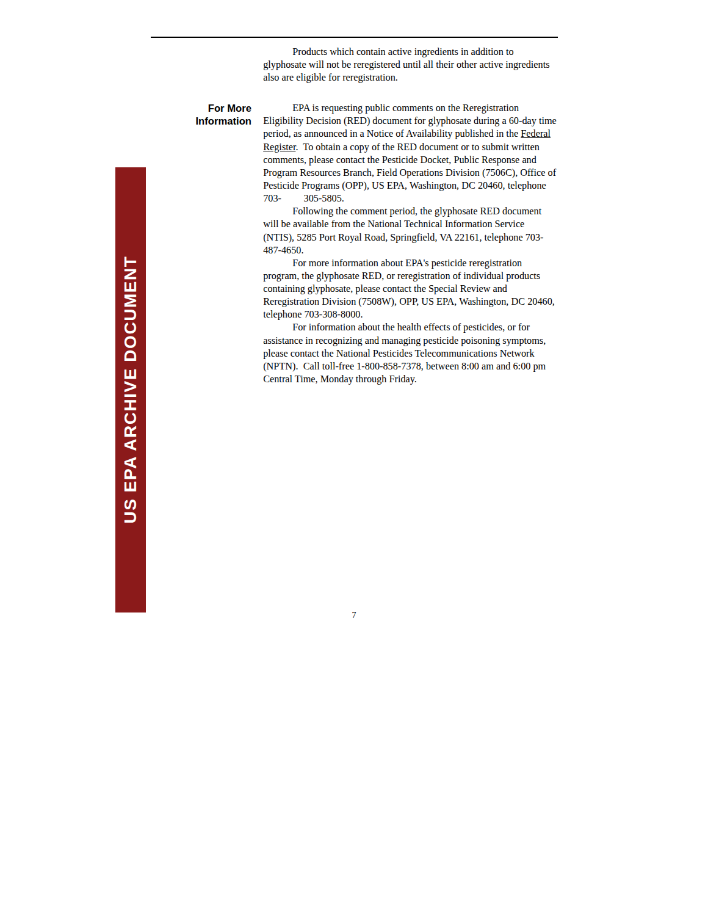US EPA ARCHIVE DOCUMENT
Products which contain active ingredients in addition to glyphosate will not be reregistered until all their other active ingredients also are eligible for reregistration.
For More
Information
EPA is requesting public comments on the Reregistration Eligibility Decision (RED) document for glyphosate during a 60-day time period, as announced in a Notice of Availability published in the Federal Register. To obtain a copy of the RED document or to submit written comments, please contact the Pesticide Docket, Public Response and Program Resources Branch, Field Operations Division (7506C), Office of Pesticide Programs (OPP), US EPA, Washington, DC 20460, telephone 703- 305-5805.
Following the comment period, the glyphosate RED document will be available from the National Technical Information Service (NTIS), 5285 Port Royal Road, Springfield, VA 22161, telephone 703-487-4650.
For more information about EPA's pesticide reregistration program, the glyphosate RED, or reregistration of individual products containing glyphosate, please contact the Special Review and Reregistration Division (7508W), OPP, US EPA, Washington, DC 20460, telephone 703-308-8000.
For information about the health effects of pesticides, or for assistance in recognizing and managing pesticide poisoning symptoms, please contact the National Pesticides Telecommunications Network (NPTN). Call toll-free 1-800-858-7378, between 8:00 am and 6:00 pm Central Time, Monday through Friday.
7